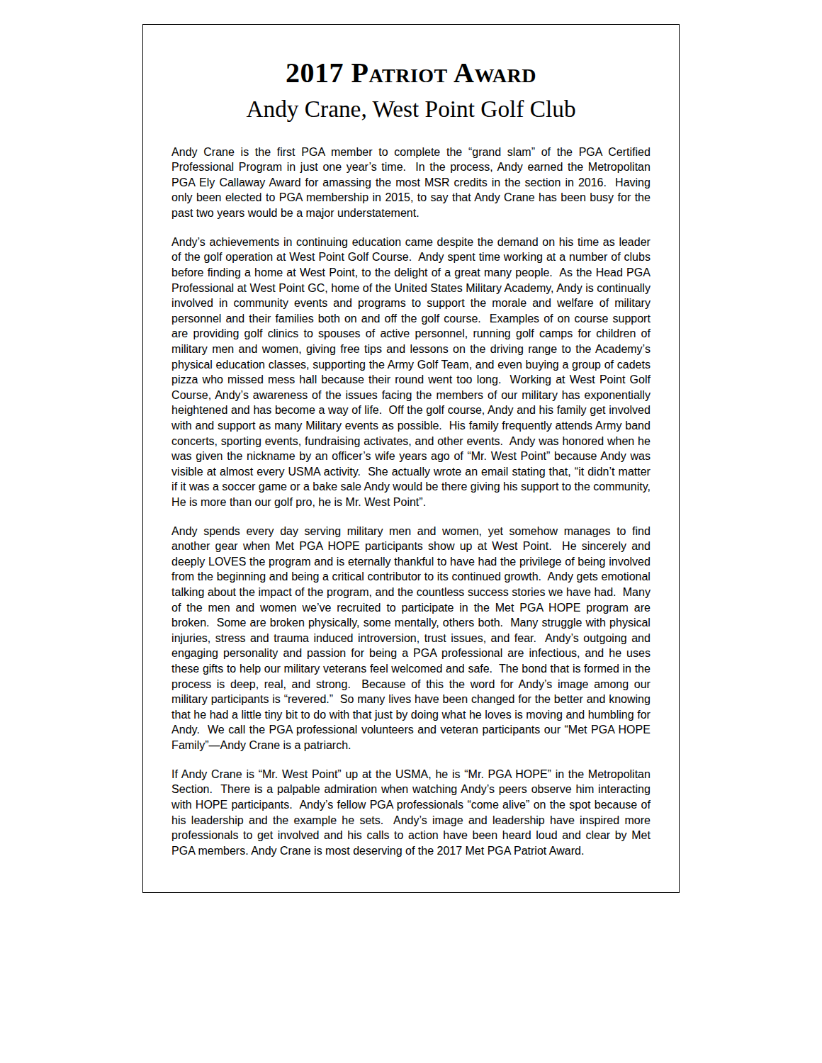2017 Patriot Award
Andy Crane, West Point Golf Club
Andy Crane is the first PGA member to complete the “grand slam” of the PGA Certified Professional Program in just one year’s time. In the process, Andy earned the Metropolitan PGA Ely Callaway Award for amassing the most MSR credits in the section in 2016. Having only been elected to PGA membership in 2015, to say that Andy Crane has been busy for the past two years would be a major understatement.
Andy’s achievements in continuing education came despite the demand on his time as leader of the golf operation at West Point Golf Course. Andy spent time working at a number of clubs before finding a home at West Point, to the delight of a great many people. As the Head PGA Professional at West Point GC, home of the United States Military Academy, Andy is continually involved in community events and programs to support the morale and welfare of military personnel and their families both on and off the golf course. Examples of on course support are providing golf clinics to spouses of active personnel, running golf camps for children of military men and women, giving free tips and lessons on the driving range to the Academy’s physical education classes, supporting the Army Golf Team, and even buying a group of cadets pizza who missed mess hall because their round went too long. Working at West Point Golf Course, Andy’s awareness of the issues facing the members of our military has exponentially heightened and has become a way of life. Off the golf course, Andy and his family get involved with and support as many Military events as possible. His family frequently attends Army band concerts, sporting events, fundraising activates, and other events. Andy was honored when he was given the nickname by an officer’s wife years ago of “Mr. West Point” because Andy was visible at almost every USMA activity. She actually wrote an email stating that, “it didn’t matter if it was a soccer game or a bake sale Andy would be there giving his support to the community, He is more than our golf pro, he is Mr. West Point”.
Andy spends every day serving military men and women, yet somehow manages to find another gear when Met PGA HOPE participants show up at West Point. He sincerely and deeply LOVES the program and is eternally thankful to have had the privilege of being involved from the beginning and being a critical contributor to its continued growth. Andy gets emotional talking about the impact of the program, and the countless success stories we have had. Many of the men and women we’ve recruited to participate in the Met PGA HOPE program are broken. Some are broken physically, some mentally, others both. Many struggle with physical injuries, stress and trauma induced introversion, trust issues, and fear. Andy’s outgoing and engaging personality and passion for being a PGA professional are infectious, and he uses these gifts to help our military veterans feel welcomed and safe. The bond that is formed in the process is deep, real, and strong. Because of this the word for Andy’s image among our military participants is “revered.” So many lives have been changed for the better and knowing that he had a little tiny bit to do with that just by doing what he loves is moving and humbling for Andy. We call the PGA professional volunteers and veteran participants our “Met PGA HOPE Family”—Andy Crane is a patriarch.
If Andy Crane is “Mr. West Point” up at the USMA, he is “Mr. PGA HOPE” in the Metropolitan Section. There is a palpable admiration when watching Andy’s peers observe him interacting with HOPE participants. Andy’s fellow PGA professionals “come alive” on the spot because of his leadership and the example he sets. Andy’s image and leadership have inspired more professionals to get involved and his calls to action have been heard loud and clear by Met PGA members. Andy Crane is most deserving of the 2017 Met PGA Patriot Award.